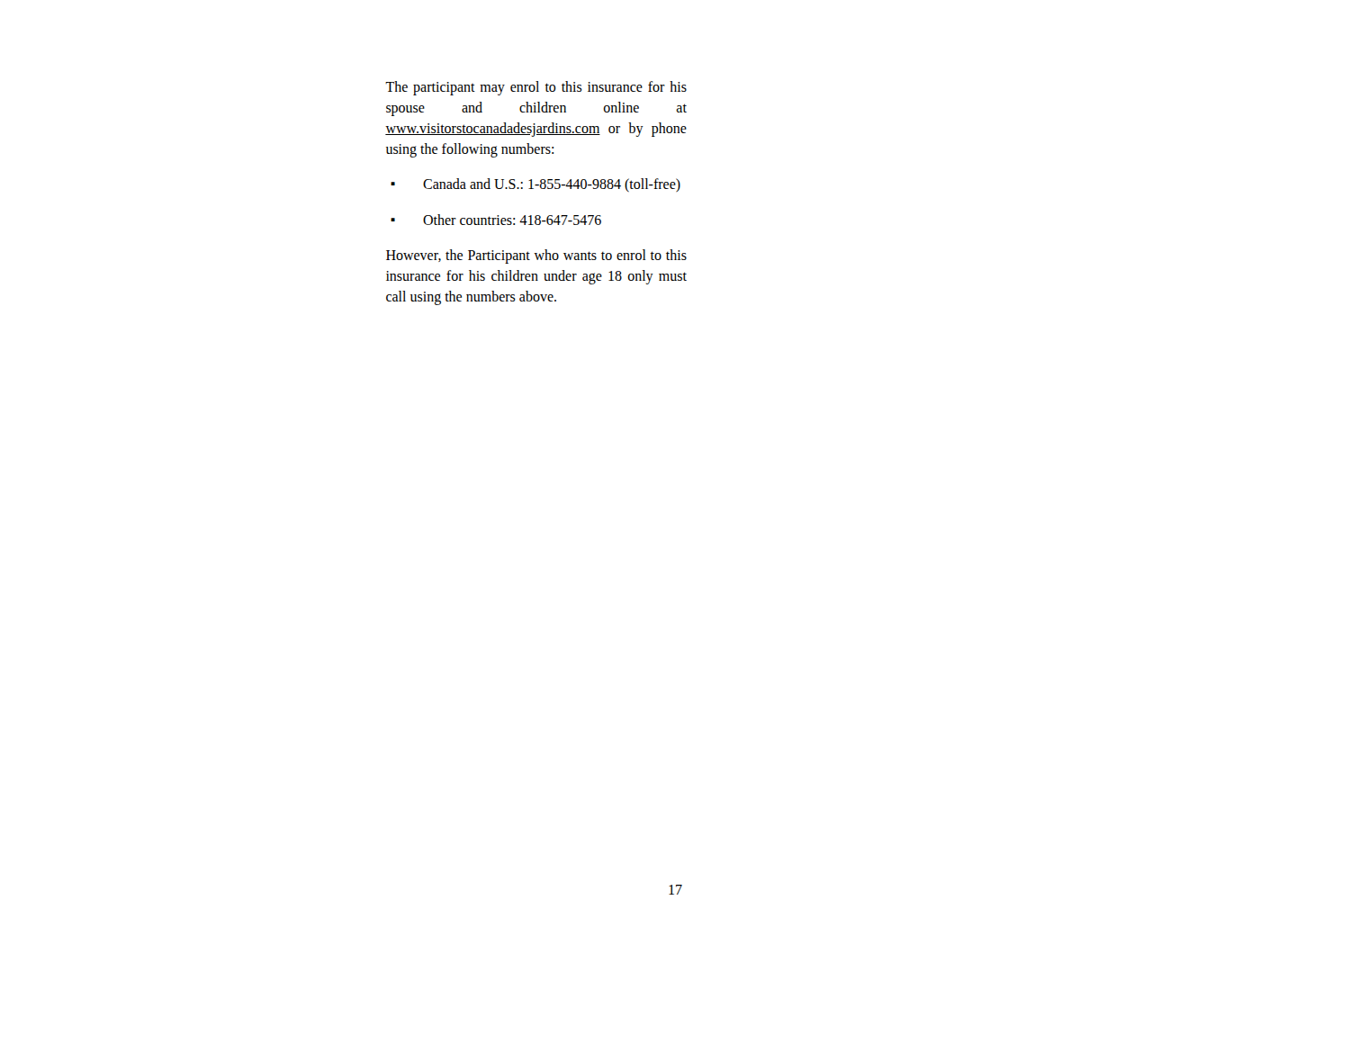The participant may enrol to this insurance for his spouse and children online at www.visitorstocanadadesjardins.com or by phone using the following numbers:
Canada and U.S.: 1-855-440-9884 (toll-free)
Other countries: 418-647-5476
However, the Participant who wants to enrol to this insurance for his children under age 18 only must call using the numbers above.
17